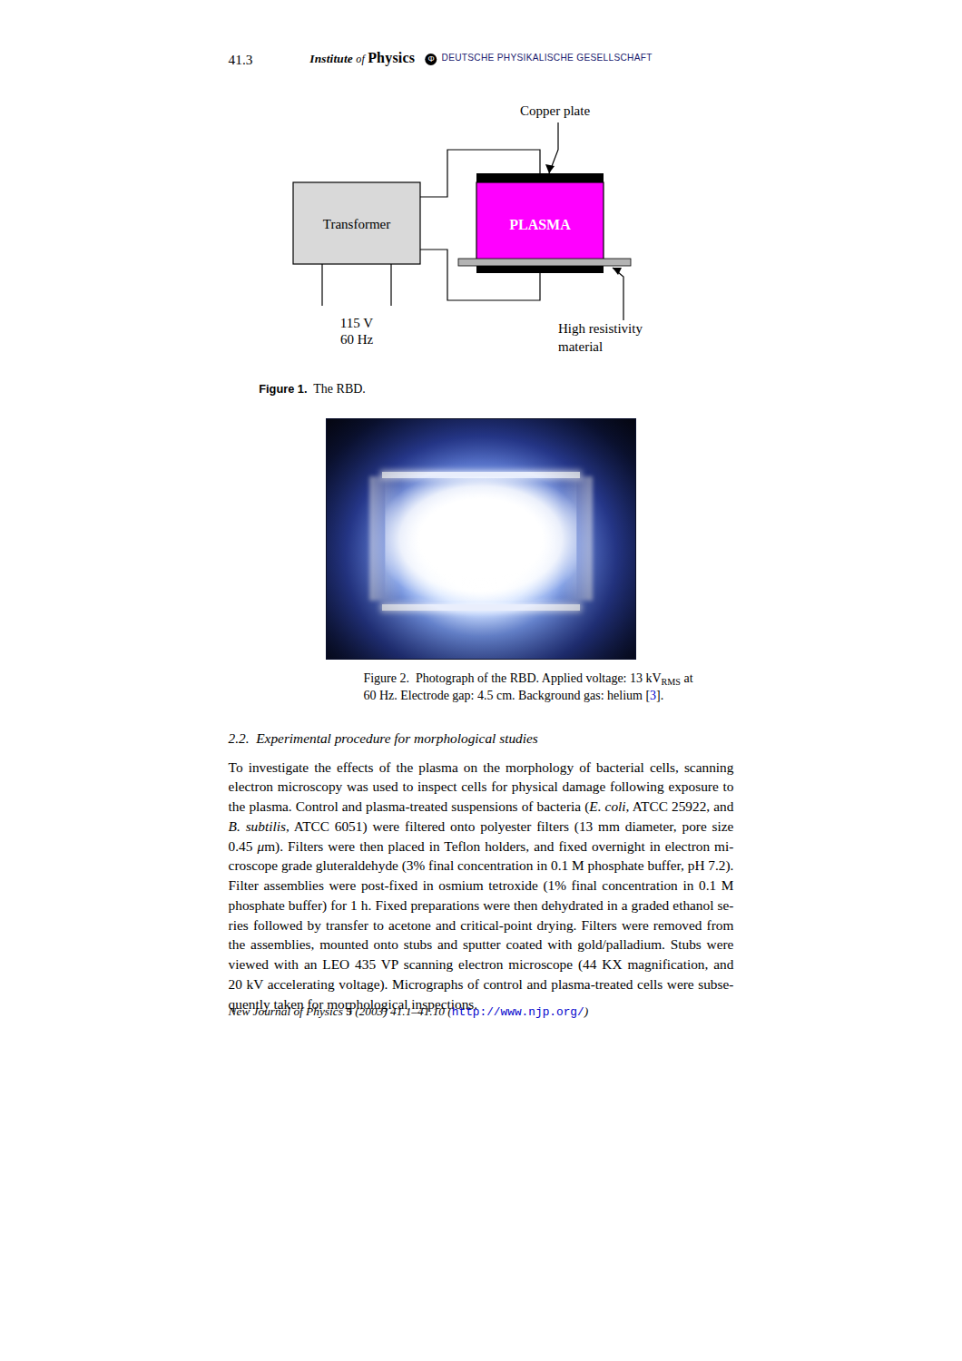41.3
Institute of Physics ΦDEUTSCHE PHYSIKALISCHE GESELLSCHAFT
Copper plate Transformer PLASMA 115 V 60 Hz High resistivity material
Figure 1. The RBD.
Figure 2. Photograph of the RBD. Applied voltage: 13 kVRMS at 60 Hz. Electrode gap: 4.5 cm. Background gas: helium [3].
2.2. Experimental procedure for morphological studies
To investigate the effects of the plasma on the morphology of bacterial cells, scanning electron microscopy was used to inspect cells for physical damage following exposure to the plasma. Control and plasma-treated suspensions of bacteria (E. coli, ATCC 25922, and B. subtilis, ATCC 6051) were filtered onto polyester filters (13 mm diameter, pore size 0.45 μm). Filters were then placed in Teflon holders, and fixed overnight in electron microscope grade gluteraldehyde (3% final concentration in 0.1 M phosphate buffer, pH 7.2). Filter assemblies were post-fixed in osmium tetroxide (1% final concentration in 0.1 M phosphate buffer) for 1 h. Fixed preparations were then dehydrated in a graded ethanol series followed by transfer to acetone and critical-point drying. Filters were removed from the assemblies, mounted onto stubs and sputter coated with gold/palladium. Stubs were viewed with an LEO 435 VP scanning electron microscope (44 KX magnification, and 20 kV accelerating voltage). Micrographs of control and plasma-treated cells were subsequently taken for morphological inspections.
New Journal of Physics 5 (2003) 41.1–41.10 (http://www.njp.org/)